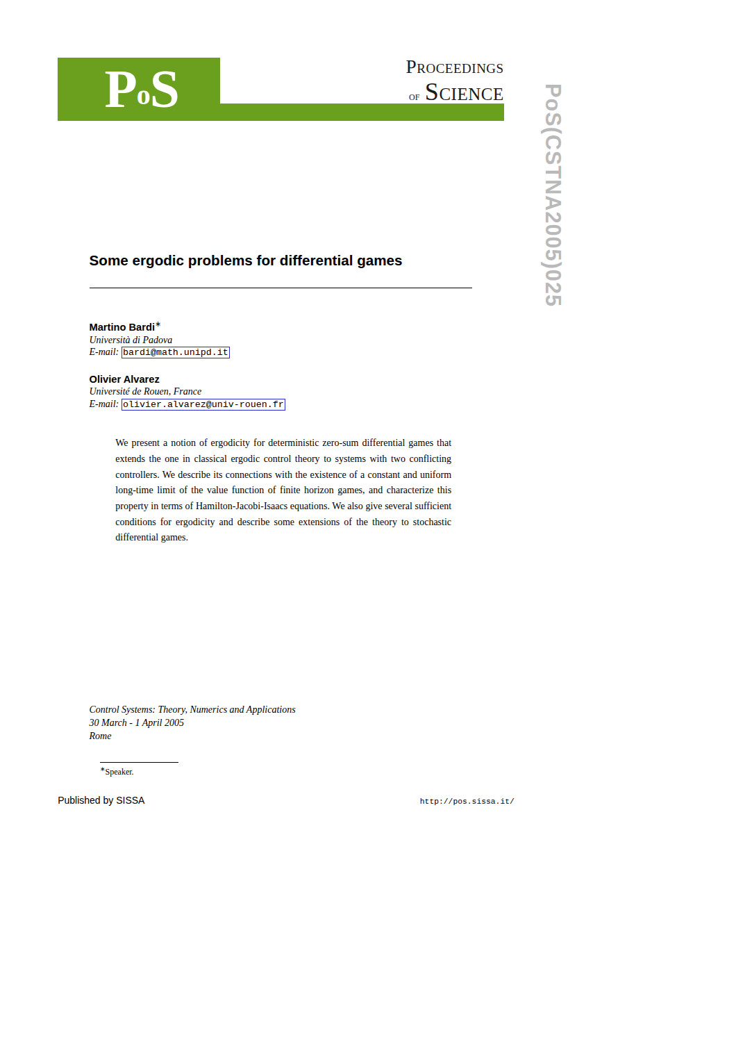Po S
Proceedings
of Science
PoS(CSTNA2005)025
Some ergodic problems for differential games
Martino Bardi∗
Università di Padova
E-mail: bardi@math.unipd.it
Olivier Alvarez
Université de Rouen, France
E-mail: olivier.alvarez@univ-rouen.fr
We present a notion of ergodicity for deterministic zero-sum differential games that extends the one in classical ergodic control theory to systems with two conflicting controllers. We describe its connections with the existence of a constant and uniform long-time limit of the value function of finite horizon games, and characterize this property in terms of Hamilton-Jacobi-Isaacs equations. We also give several sufficient conditions for ergodicity and describe some extensions of the theory to stochastic differential games.
Control Systems: Theory, Numerics and Applications
30 March - 1 April 2005
Rome
∗Speaker.
Published by SISSA
http://pos.sissa.it/